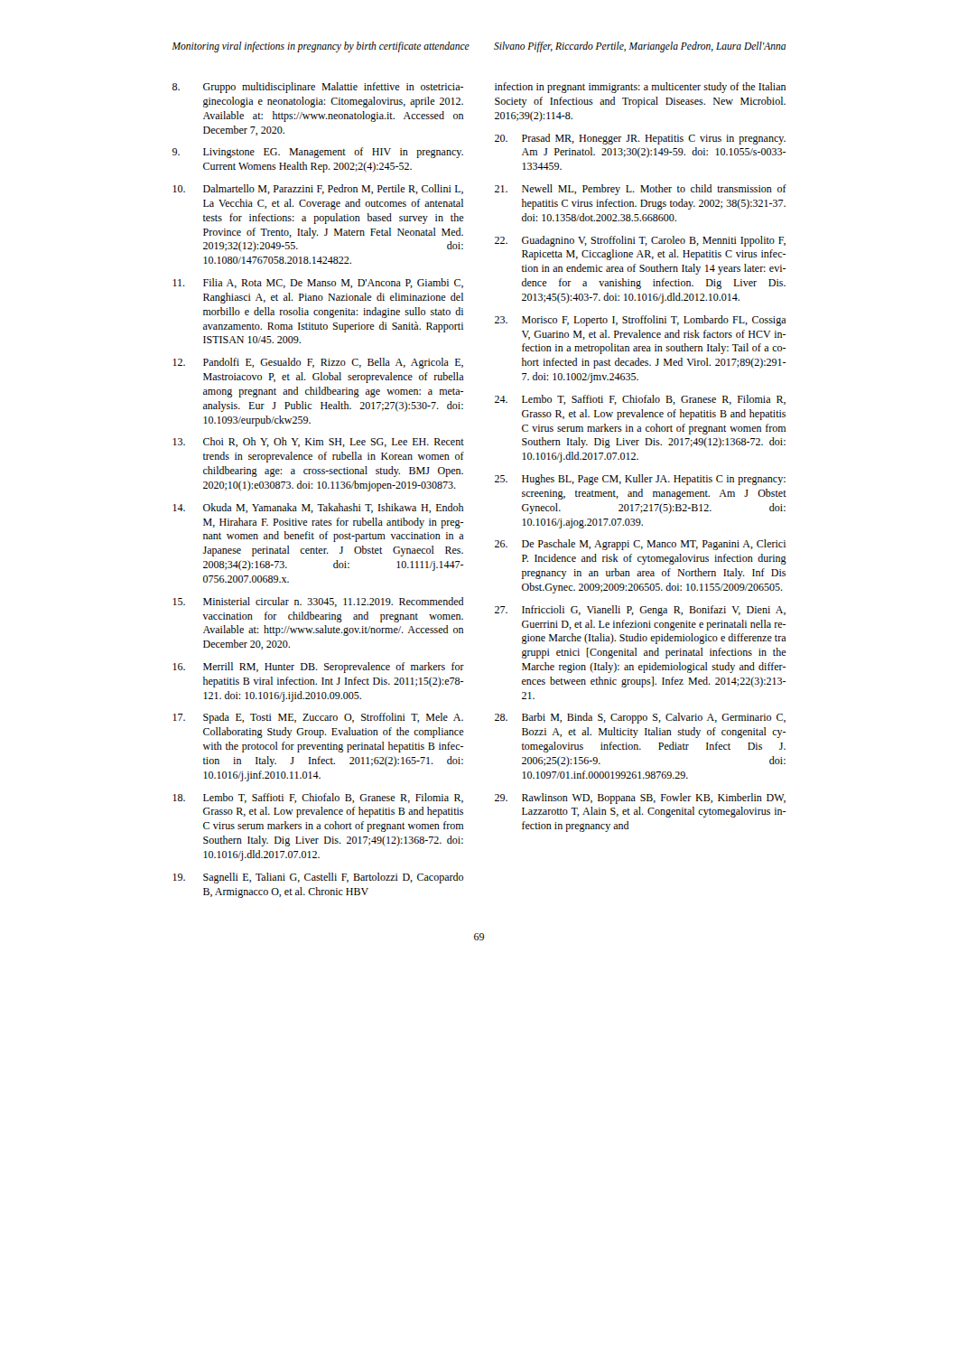Monitoring viral infections in pregnancy by birth certificate attendance
Silvano Piffer, Riccardo Pertile, Mariangela Pedron, Laura Dell'Anna
8. Gruppo multidisciplinare Malattie infettive in ostetricia-ginecologia e neonatologia: Citomegalovirus, aprile 2012. Available at: https://www.neonatologia.it. Accessed on December 7, 2020.
9. Livingstone EG. Management of HIV in pregnancy. Current Womens Health Rep. 2002;2(4):245-52.
10. Dalmartello M, Parazzini F, Pedron M, Pertile R, Collini L, La Vecchia C, et al. Coverage and outcomes of antenatal tests for infections: a population based survey in the Province of Trento, Italy. J Matern Fetal Neonatal Med. 2019;32(12):2049-55. doi: 10.1080/14767058.2018.1424822.
11. Filia A, Rota MC, De Manso M, D'Ancona P, Giambi C, Ranghiasci A, et al. Piano Nazionale di eliminazione del morbillo e della rosolia congenita: indagine sullo stato di avanzamento. Roma Istituto Superiore di Sanità. Rapporti ISTISAN 10/45. 2009.
12. Pandolfi E, Gesualdo F, Rizzo C, Bella A, Agricola E, Mastroiacovo P, et al. Global seroprevalence of rubella among pregnant and childbearing age women: a meta-analysis. Eur J Public Health. 2017;27(3):530-7. doi: 10.1093/eurpub/ckw259.
13. Choi R, Oh Y, Oh Y, Kim SH, Lee SG, Lee EH. Recent trends in seroprevalence of rubella in Korean women of childbearing age: a cross-sectional study. BMJ Open. 2020;10(1):e030873. doi: 10.1136/bmjopen-2019-030873.
14. Okuda M, Yamanaka M, Takahashi T, Ishikawa H, Endoh M, Hirahara F. Positive rates for rubella antibody in pregnant women and benefit of post-partum vaccination in a Japanese perinatal center. J Obstet Gynaecol Res. 2008;34(2):168-73. doi: 10.1111/j.1447-0756.2007.00689.x.
15. Ministerial circular n. 33045, 11.12.2019. Recommended vaccination for childbearing and pregnant women. Available at: http://www.salute.gov.it/norme/. Accessed on December 20, 2020.
16. Merrill RM, Hunter DB. Seroprevalence of markers for hepatitis B viral infection. Int J Infect Dis. 2011;15(2):e78-121. doi: 10.1016/j.ijid.2010.09.005.
17. Spada E, Tosti ME, Zuccaro O, Stroffolini T, Mele A. Collaborating Study Group. Evaluation of the compliance with the protocol for preventing perinatal hepatitis B infection in Italy. J Infect. 2011;62(2):165-71. doi: 10.1016/j.jinf.2010.11.014.
18. Lembo T, Saffioti F, Chiofalo B, Granese R, Filomia R, Grasso R, et al. Low prevalence of hepatitis B and hepatitis C virus serum markers in a cohort of pregnant women from Southern Italy. Dig Liver Dis. 2017;49(12):1368-72. doi: 10.1016/j.dld.2017.07.012.
19. Sagnelli E, Taliani G, Castelli F, Bartolozzi D, Cacopardo B, Armignacco O, et al. Chronic HBV
infection in pregnant immigrants: a multicenter study of the Italian Society of Infectious and Tropical Diseases. New Microbiol. 2016;39(2):114-8.
20. Prasad MR, Honegger JR. Hepatitis C virus in pregnancy. Am J Perinatol. 2013;30(2):149-59. doi: 10.1055/s-0033-1334459.
21. Newell ML, Pembrey L. Mother to child transmission of hepatitis C virus infection. Drugs today. 2002; 38(5):321-37. doi: 10.1358/dot.2002.38.5.668600.
22. Guadagnino V, Stroffolini T, Caroleo B, Menniti Ippolito F, Rapicetta M, Ciccaglione AR, et al. Hepatitis C virus infection in an endemic area of Southern Italy 14 years later: evidence for a vanishing infection. Dig Liver Dis. 2013;45(5):403-7. doi: 10.1016/j.dld.2012.10.014.
23. Morisco F, Loperto I, Stroffolini T, Lombardo FL, Cossiga V, Guarino M, et al. Prevalence and risk factors of HCV infection in a metropolitan area in southern Italy: Tail of a cohort infected in past decades. J Med Virol. 2017;89(2):291-7. doi: 10.1002/jmv.24635.
24. Lembo T, Saffioti F, Chiofalo B, Granese R, Filomia R, Grasso R, et al. Low prevalence of hepatitis B and hepatitis C virus serum markers in a cohort of pregnant women from Southern Italy. Dig Liver Dis. 2017;49(12):1368-72. doi: 10.1016/j.dld.2017.07.012.
25. Hughes BL, Page CM, Kuller JA. Hepatitis C in pregnancy: screening, treatment, and management. Am J Obstet Gynecol. 2017;217(5):B2-B12. doi: 10.1016/j.ajog.2017.07.039.
26. De Paschale M, Agrappi C, Manco MT, Paganini A, Clerici P. Incidence and risk of cytomegalovirus infection during pregnancy in an urban area of Northern Italy. Inf Dis Obst.Gynec. 2009;2009:206505. doi: 10.1155/2009/206505.
27. Infriccioli G, Vianelli P, Genga R, Bonifazi V, Dieni A, Guerrini D, et al. Le infezioni congenite e perinatali nella regione Marche (Italia). Studio epidemiologico e differenze tra gruppi etnici [Congenital and perinatal infections in the Marche region (Italy): an epidemiological study and differences between ethnic groups]. Infez Med. 2014;22(3):213-21.
28. Barbi M, Binda S, Caroppo S, Calvario A, Germinario C, Bozzi A, et al. Multicity Italian study of congenital cytomegalovirus infection. Pediatr Infect Dis J. 2006;25(2):156-9. doi: 10.1097/01.inf.0000199261.98769.29.
29. Rawlinson WD, Boppana SB, Fowler KB, Kimberlin DW, Lazzarotto T, Alain S, et al. Congenital cytomegalovirus infection in pregnancy and
69